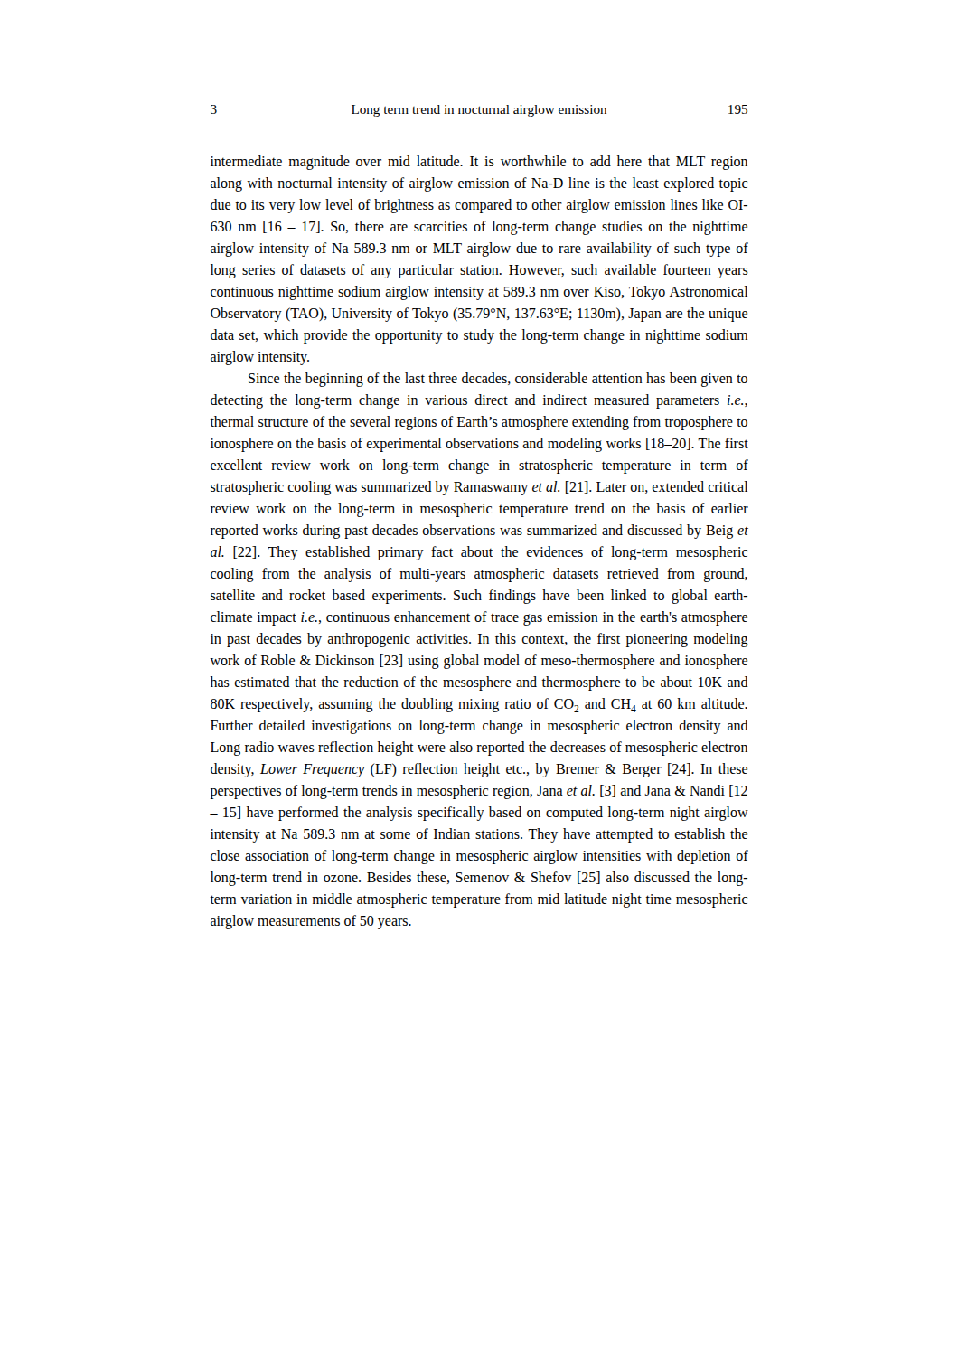3 Long term trend in nocturnal airglow emission 195
intermediate magnitude over mid latitude. It is worthwhile to add here that MLT region along with nocturnal intensity of airglow emission of Na-D line is the least explored topic due to its very low level of brightness as compared to other airglow emission lines like OI-630 nm [16 – 17]. So, there are scarcities of long-term change studies on the nighttime airglow intensity of Na 589.3 nm or MLT airglow due to rare availability of such type of long series of datasets of any particular station. However, such available fourteen years continuous nighttime sodium airglow intensity at 589.3 nm over Kiso, Tokyo Astronomical Observatory (TAO), University of Tokyo (35.79°N, 137.63°E; 1130m), Japan are the unique data set, which provide the opportunity to study the long-term change in nighttime sodium airglow intensity.
Since the beginning of the last three decades, considerable attention has been given to detecting the long-term change in various direct and indirect measured parameters i.e., thermal structure of the several regions of Earth’s atmosphere extending from troposphere to ionosphere on the basis of experimental observations and modeling works [18–20]. The first excellent review work on long-term change in stratospheric temperature in term of stratospheric cooling was summarized by Ramaswamy et al. [21]. Later on, extended critical review work on the long-term in mesospheric temperature trend on the basis of earlier reported works during past decades observations was summarized and discussed by Beig et al. [22]. They established primary fact about the evidences of long-term mesospheric cooling from the analysis of multi-years atmospheric datasets retrieved from ground, satellite and rocket based experiments. Such findings have been linked to global earth-climate impact i.e., continuous enhancement of trace gas emission in the earth's atmosphere in past decades by anthropogenic activities. In this context, the first pioneering modeling work of Roble & Dickinson [23] using global model of meso-thermosphere and ionosphere has estimated that the reduction of the mesosphere and thermosphere to be about 10K and 80K respectively, assuming the doubling mixing ratio of CO2 and CH4 at 60 km altitude. Further detailed investigations on long-term change in mesospheric electron density and Long radio waves reflection height were also reported the decreases of mesospheric electron density, Lower Frequency (LF) reflection height etc., by Bremer & Berger [24]. In these perspectives of long-term trends in mesospheric region, Jana et al. [3] and Jana & Nandi [12 – 15] have performed the analysis specifically based on computed long-term night airglow intensity at Na 589.3 nm at some of Indian stations. They have attempted to establish the close association of long-term change in mesospheric airglow intensities with depletion of long-term trend in ozone. Besides these, Semenov & Shefov [25] also discussed the long-term variation in middle atmospheric temperature from mid latitude night time mesospheric airglow measurements of 50 years.